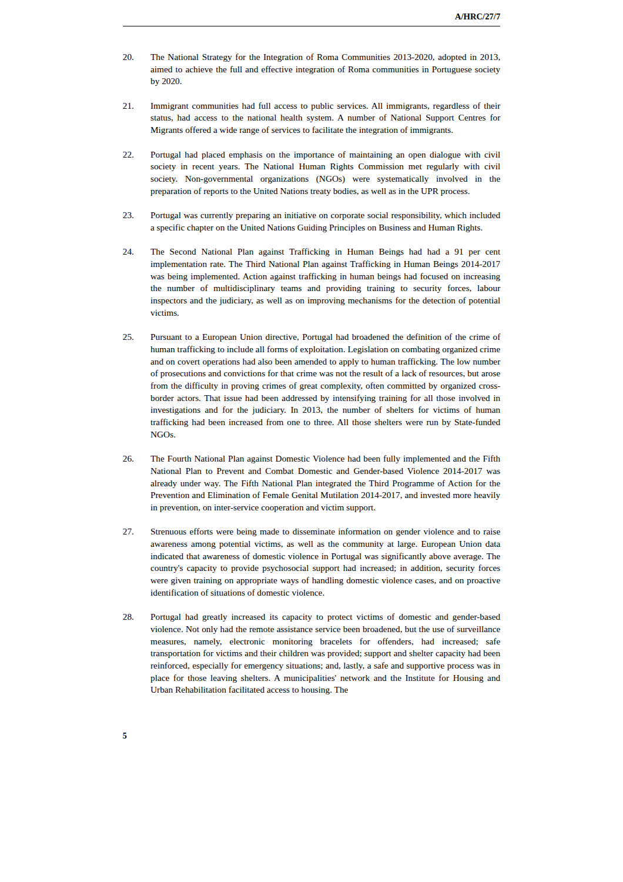A/HRC/27/7
20. The National Strategy for the Integration of Roma Communities 2013-2020, adopted in 2013, aimed to achieve the full and effective integration of Roma communities in Portuguese society by 2020.
21. Immigrant communities had full access to public services. All immigrants, regardless of their status, had access to the national health system. A number of National Support Centres for Migrants offered a wide range of services to facilitate the integration of immigrants.
22. Portugal had placed emphasis on the importance of maintaining an open dialogue with civil society in recent years. The National Human Rights Commission met regularly with civil society. Non-governmental organizations (NGOs) were systematically involved in the preparation of reports to the United Nations treaty bodies, as well as in the UPR process.
23. Portugal was currently preparing an initiative on corporate social responsibility, which included a specific chapter on the United Nations Guiding Principles on Business and Human Rights.
24. The Second National Plan against Trafficking in Human Beings had had a 91 per cent implementation rate. The Third National Plan against Trafficking in Human Beings 2014-2017 was being implemented. Action against trafficking in human beings had focused on increasing the number of multidisciplinary teams and providing training to security forces, labour inspectors and the judiciary, as well as on improving mechanisms for the detection of potential victims.
25. Pursuant to a European Union directive, Portugal had broadened the definition of the crime of human trafficking to include all forms of exploitation. Legislation on combating organized crime and on covert operations had also been amended to apply to human trafficking. The low number of prosecutions and convictions for that crime was not the result of a lack of resources, but arose from the difficulty in proving crimes of great complexity, often committed by organized cross-border actors. That issue had been addressed by intensifying training for all those involved in investigations and for the judiciary. In 2013, the number of shelters for victims of human trafficking had been increased from one to three. All those shelters were run by State-funded NGOs.
26. The Fourth National Plan against Domestic Violence had been fully implemented and the Fifth National Plan to Prevent and Combat Domestic and Gender-based Violence 2014-2017 was already under way. The Fifth National Plan integrated the Third Programme of Action for the Prevention and Elimination of Female Genital Mutilation 2014-2017, and invested more heavily in prevention, on inter-service cooperation and victim support.
27. Strenuous efforts were being made to disseminate information on gender violence and to raise awareness among potential victims, as well as the community at large. European Union data indicated that awareness of domestic violence in Portugal was significantly above average. The country's capacity to provide psychosocial support had increased; in addition, security forces were given training on appropriate ways of handling domestic violence cases, and on proactive identification of situations of domestic violence.
28. Portugal had greatly increased its capacity to protect victims of domestic and gender-based violence. Not only had the remote assistance service been broadened, but the use of surveillance measures, namely, electronic monitoring bracelets for offenders, had increased; safe transportation for victims and their children was provided; support and shelter capacity had been reinforced, especially for emergency situations; and, lastly, a safe and supportive process was in place for those leaving shelters. A municipalities' network and the Institute for Housing and Urban Rehabilitation facilitated access to housing. The
5